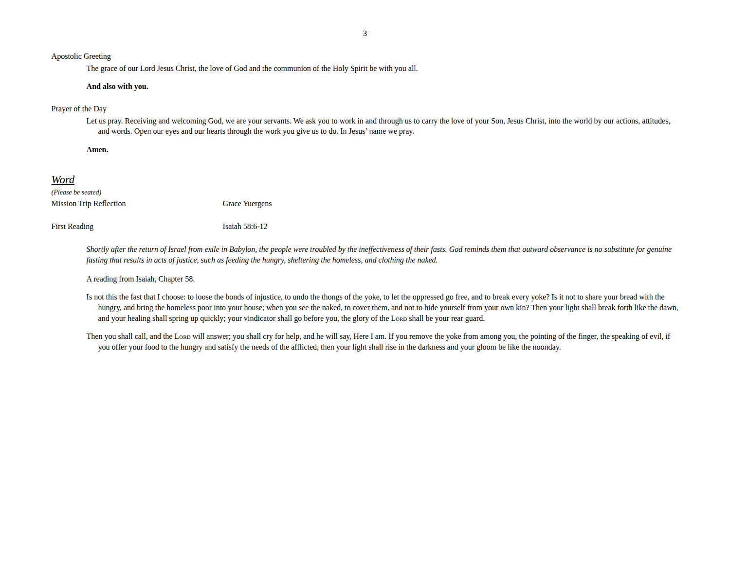3
Apostolic Greeting
The grace of our Lord Jesus Christ, the love of God and the communion of the Holy Spirit be with you all.
And also with you.
Prayer of the Day
Let us pray. Receiving and welcoming God, we are your servants. We ask you to work in and through us to carry the love of your Son, Jesus Christ, into the world by our actions, attitudes, and words. Open our eyes and our hearts through the work you give us to do. In Jesus’ name we pray.
Amen.
Word
(Please be seated)
Mission Trip Reflection
Grace Yuergens
First Reading
Isaiah 58:6-12
Shortly after the return of Israel from exile in Babylon, the people were troubled by the ineffectiveness of their fasts. God reminds them that outward observance is no substitute for genuine fasting that results in acts of justice, such as feeding the hungry, sheltering the homeless, and clothing the naked.
A reading from Isaiah, Chapter 58.
Is not this the fast that I choose: to loose the bonds of injustice, to undo the thongs of the yoke, to let the oppressed go free, and to break every yoke? Is it not to share your bread with the hungry, and bring the homeless poor into your house; when you see the naked, to cover them, and not to hide yourself from your own kin? Then your light shall break forth like the dawn, and your healing shall spring up quickly; your vindicator shall go before you, the glory of the Lord shall be your rear guard.
Then you shall call, and the Lord will answer; you shall cry for help, and he will say, Here I am. If you remove the yoke from among you, the pointing of the finger, the speaking of evil, if you offer your food to the hungry and satisfy the needs of the afflicted, then your light shall rise in the darkness and your gloom be like the noonday.